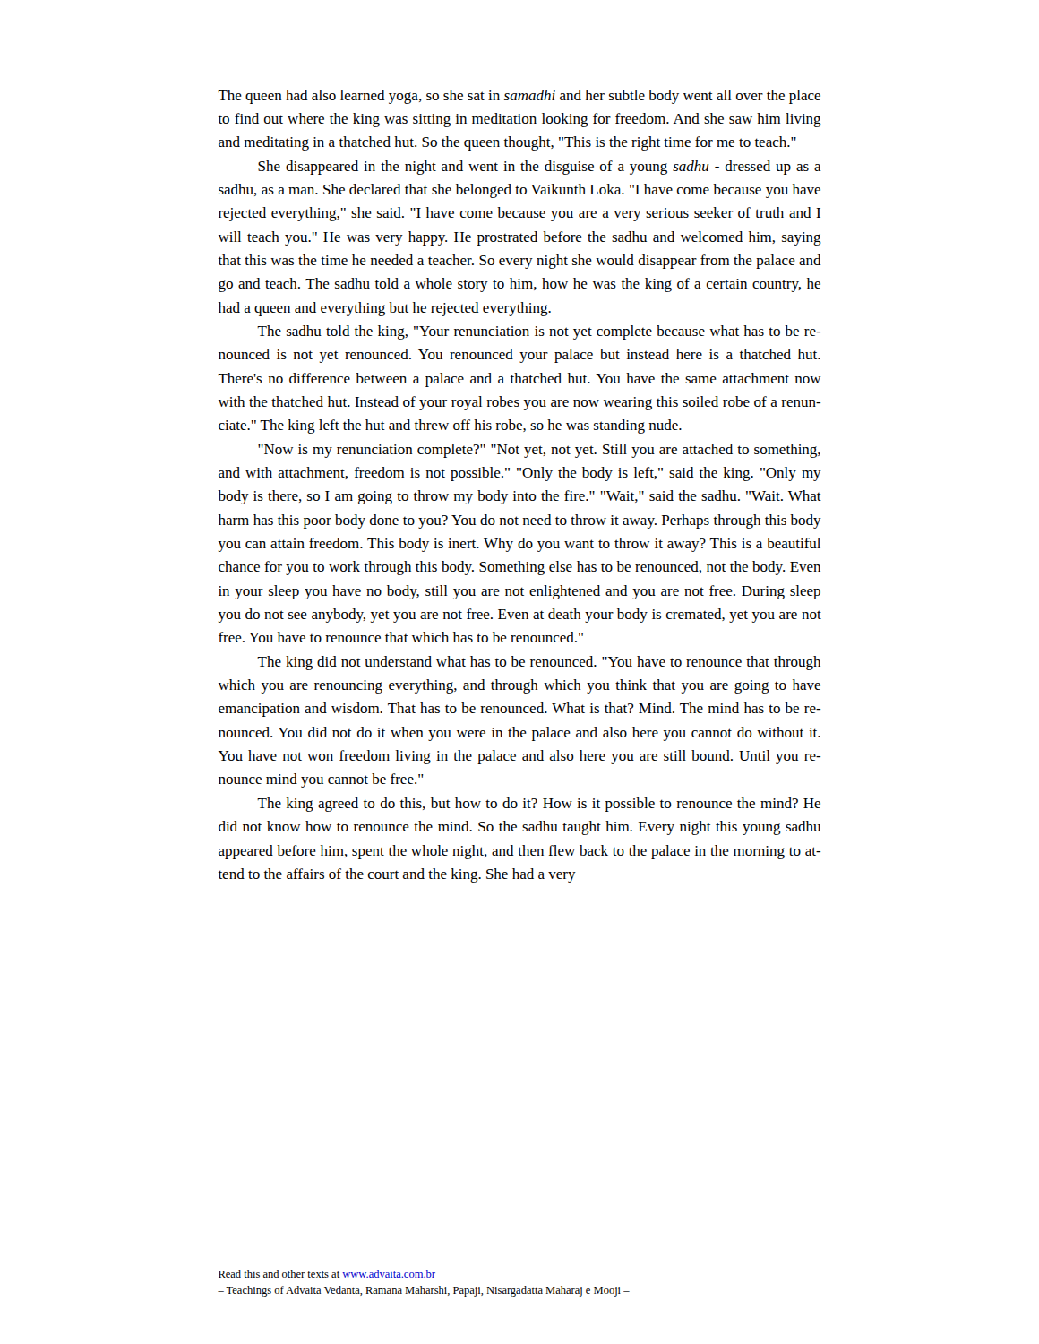The queen had also learned yoga, so she sat in samadhi and her subtle body went all over the place to find out where the king was sitting in meditation looking for freedom. And she saw him living and meditating in a thatched hut. So the queen thought, "This is the right time for me to teach."
She disappeared in the night and went in the disguise of a young sadhu - dressed up as a sadhu, as a man. She declared that she belonged to Vaikunth Loka. "I have come because you have rejected everything," she said. "I have come because you are a very serious seeker of truth and I will teach you." He was very happy. He prostrated before the sadhu and welcomed him, saying that this was the time he needed a teacher. So every night she would disappear from the palace and go and teach. The sadhu told a whole story to him, how he was the king of a certain country, he had a queen and everything but he rejected everything.
The sadhu told the king, "Your renunciation is not yet complete because what has to be renounced is not yet renounced. You renounced your palace but instead here is a thatched hut. There's no difference between a palace and a thatched hut. You have the same attachment now with the thatched hut. Instead of your royal robes you are now wearing this soiled robe of a renunciate." The king left the hut and threw off his robe, so he was standing nude.
"Now is my renunciation complete?" "Not yet, not yet. Still you are attached to something, and with attachment, freedom is not possible." "Only the body is left," said the king. "Only my body is there, so I am going to throw my body into the fire." "Wait," said the sadhu. "Wait. What harm has this poor body done to you? You do not need to throw it away. Perhaps through this body you can attain freedom. This body is inert. Why do you want to throw it away? This is a beautiful chance for you to work through this body. Something else has to be renounced, not the body. Even in your sleep you have no body, still you are not enlightened and you are not free. During sleep you do not see anybody, yet you are not free. Even at death your body is cremated, yet you are not free. You have to renounce that which has to be renounced."
The king did not understand what has to be renounced. "You have to renounce that through which you are renouncing everything, and through which you think that you are going to have emancipation and wisdom. That has to be renounced. What is that? Mind. The mind has to be renounced. You did not do it when you were in the palace and also here you cannot do without it. You have not won freedom living in the palace and also here you are still bound. Until you renounce mind you cannot be free."
The king agreed to do this, but how to do it? How is it possible to renounce the mind? He did not know how to renounce the mind. So the sadhu taught him. Every night this young sadhu appeared before him, spent the whole night, and then flew back to the palace in the morning to attend to the affairs of the court and the king. She had a very
Read this and other texts at www.advaita.com.br – Teachings of Advaita Vedanta, Ramana Maharshi, Papaji, Nisargadatta Maharaj e Mooji –